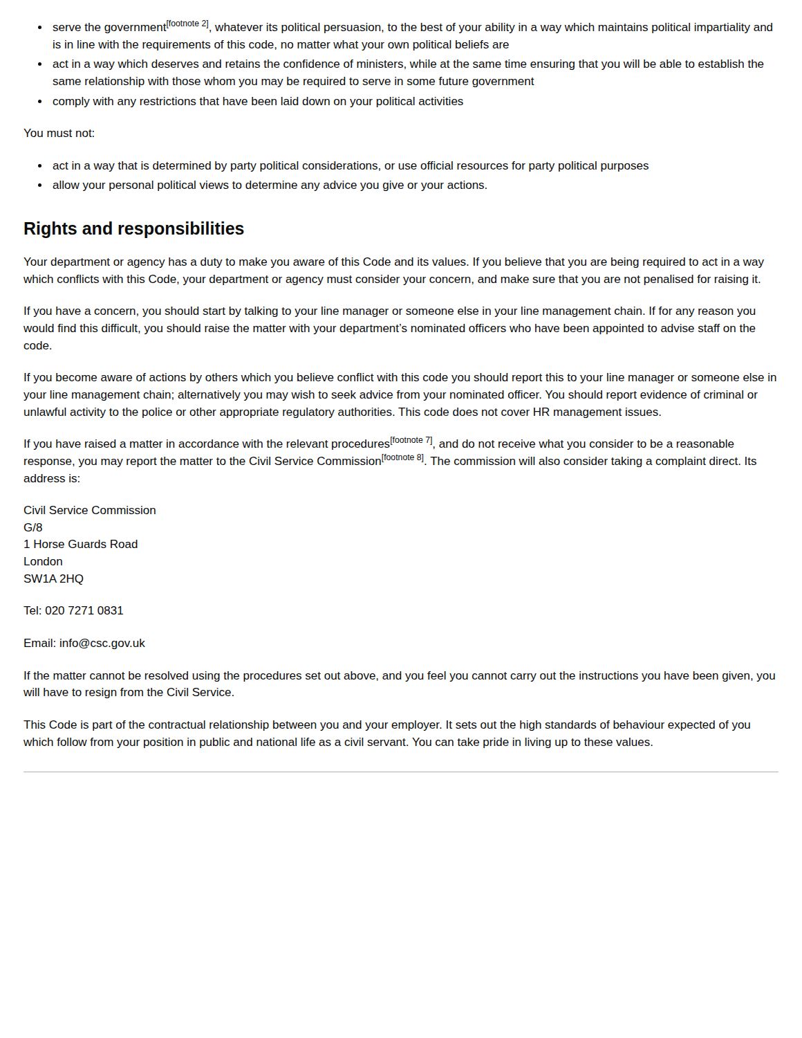serve the government[footnote 2], whatever its political persuasion, to the best of your ability in a way which maintains political impartiality and is in line with the requirements of this code, no matter what your own political beliefs are
act in a way which deserves and retains the confidence of ministers, while at the same time ensuring that you will be able to establish the same relationship with those whom you may be required to serve in some future government
comply with any restrictions that have been laid down on your political activities
You must not:
act in a way that is determined by party political considerations, or use official resources for party political purposes
allow your personal political views to determine any advice you give or your actions.
Rights and responsibilities
Your department or agency has a duty to make you aware of this Code and its values. If you believe that you are being required to act in a way which conflicts with this Code, your department or agency must consider your concern, and make sure that you are not penalised for raising it.
If you have a concern, you should start by talking to your line manager or someone else in your line management chain. If for any reason you would find this difficult, you should raise the matter with your department’s nominated officers who have been appointed to advise staff on the code.
If you become aware of actions by others which you believe conflict with this code you should report this to your line manager or someone else in your line management chain; alternatively you may wish to seek advice from your nominated officer. You should report evidence of criminal or unlawful activity to the police or other appropriate regulatory authorities. This code does not cover HR management issues.
If you have raised a matter in accordance with the relevant procedures[footnote 7], and do not receive what you consider to be a reasonable response, you may report the matter to the Civil Service Commission[footnote 8]. The commission will also consider taking a complaint direct. Its address is:
Civil Service Commission
G/8
1 Horse Guards Road
London
SW1A 2HQ
Tel: 020 7271 0831
Email: info@csc.gov.uk
If the matter cannot be resolved using the procedures set out above, and you feel you cannot carry out the instructions you have been given, you will have to resign from the Civil Service.
This Code is part of the contractual relationship between you and your employer. It sets out the high standards of behaviour expected of you which follow from your position in public and national life as a civil servant. You can take pride in living up to these values.